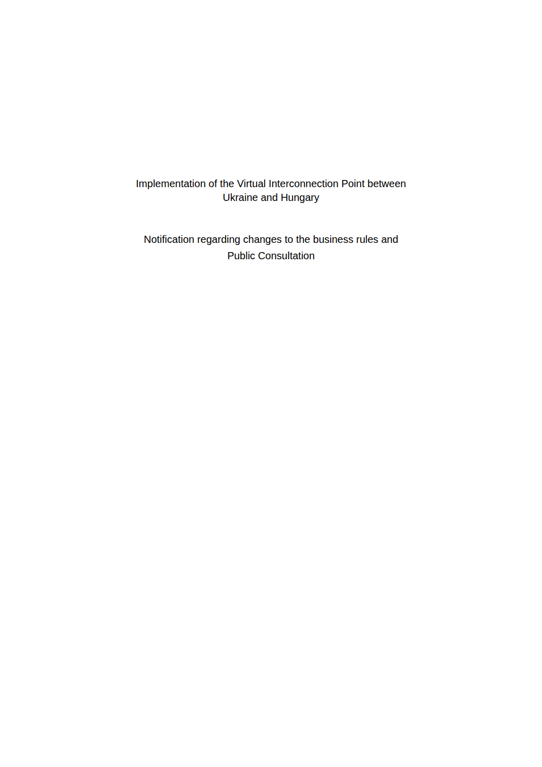Implementation of the Virtual Interconnection Point between Ukraine and Hungary
Notification regarding changes to the business rules and
Public Consultation